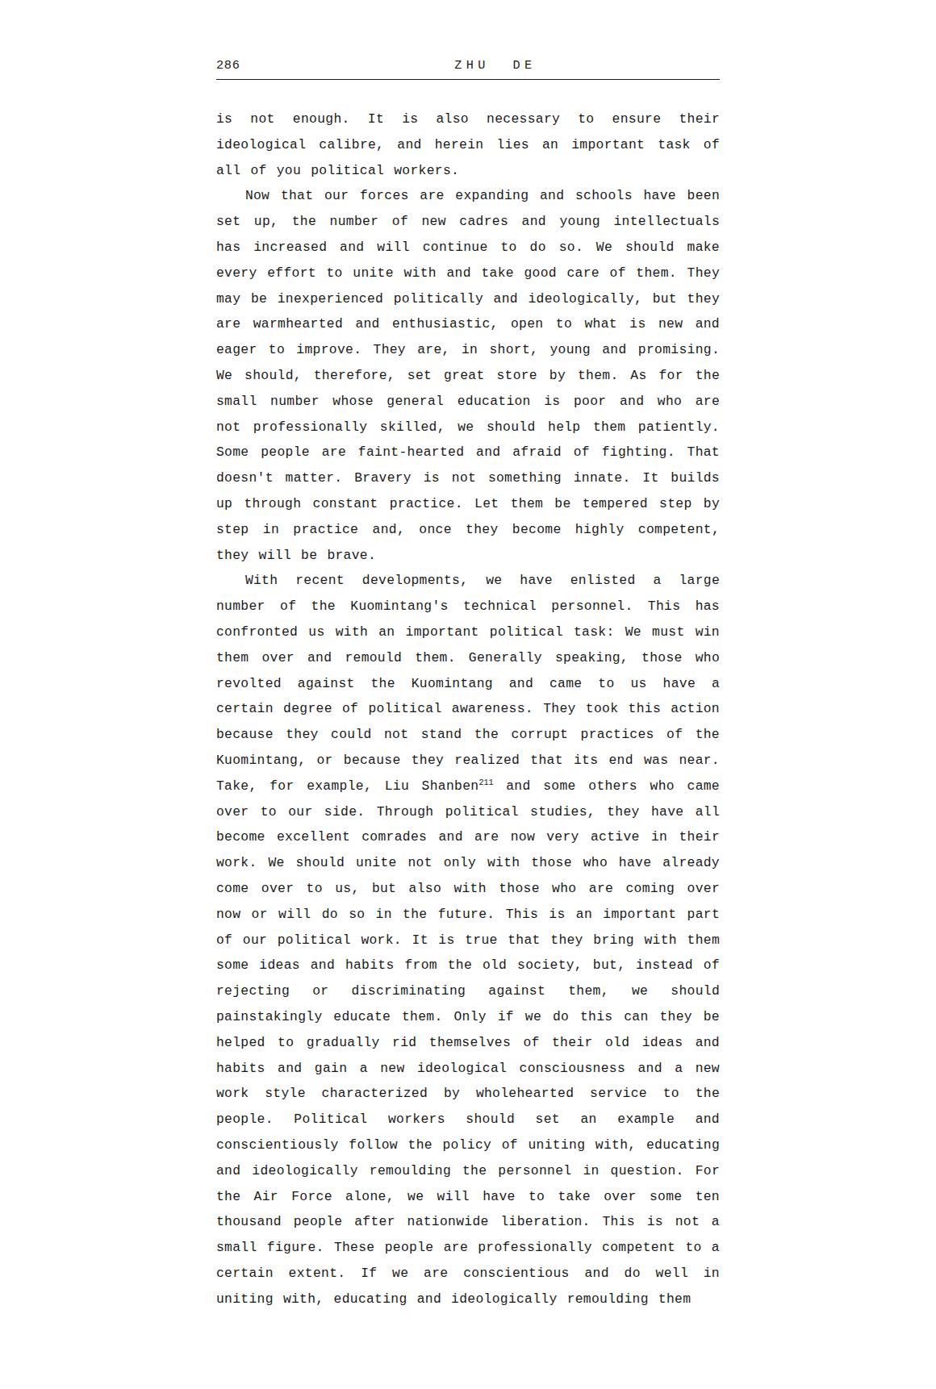286 ZHU DE
is not enough. It is also necessary to ensure their ideological calibre, and herein lies an important task of all of you political workers.
Now that our forces are expanding and schools have been set up, the number of new cadres and young intellectuals has increased and will continue to do so. We should make every effort to unite with and take good care of them. They may be inexperienced politically and ideologically, but they are warmhearted and enthusiastic, open to what is new and eager to improve. They are, in short, young and promising. We should, therefore, set great store by them. As for the small number whose general education is poor and who are not professionally skilled, we should help them patiently. Some people are faint-hearted and afraid of fighting. That doesn't matter. Bravery is not something innate. It builds up through constant practice. Let them be tempered step by step in practice and, once they become highly competent, they will be brave.
With recent developments, we have enlisted a large number of the Kuomintang's technical personnel. This has confronted us with an important political task: We must win them over and remould them. Generally speaking, those who revolted against the Kuomintang and came to us have a certain degree of political awareness. They took this action because they could not stand the corrupt practices of the Kuomintang, or because they realized that its end was near. Take, for example, Liu Shanben211 and some others who came over to our side. Through political studies, they have all become excellent comrades and are now very active in their work. We should unite not only with those who have already come over to us, but also with those who are coming over now or will do so in the future. This is an important part of our political work. It is true that they bring with them some ideas and habits from the old society, but, instead of rejecting or discriminating against them, we should painstakingly educate them. Only if we do this can they be helped to gradually rid themselves of their old ideas and habits and gain a new ideological consciousness and a new work style characterized by wholehearted service to the people. Political workers should set an example and conscientiously follow the policy of uniting with, educating and ideologically remoulding the personnel in question. For the Air Force alone, we will have to take over some ten thousand people after nationwide liberation. This is not a small figure. These people are professionally competent to a certain extent. If we are conscientious and do well in uniting with, educating and ideologically remoulding them